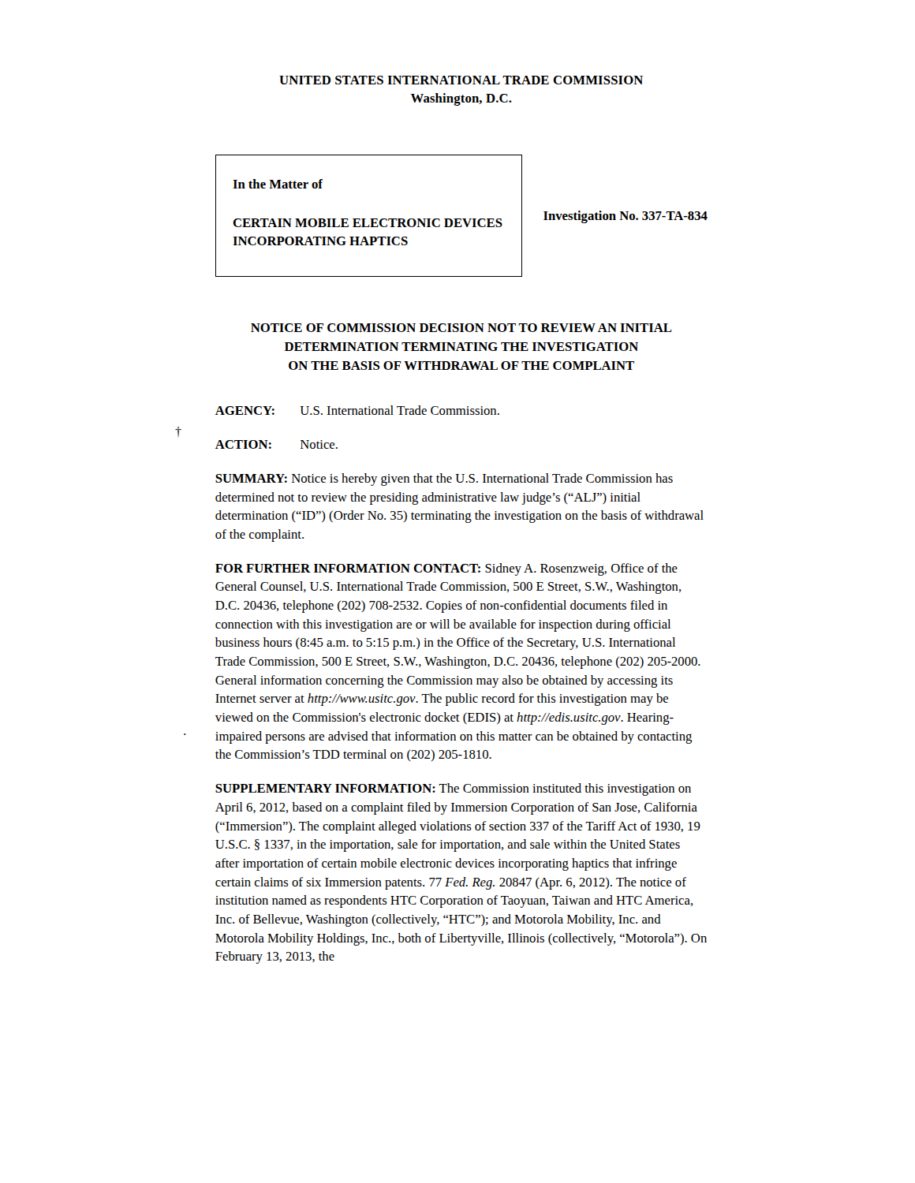UNITED STATES INTERNATIONAL TRADE COMMISSION Washington, D.C.
In the Matter of
CERTAIN MOBILE ELECTRONIC DEVICES
INCORPORATING HAPTICS
Investigation No. 337-TA-834
NOTICE OF COMMISSION DECISION NOT TO REVIEW AN INITIAL
DETERMINATION TERMINATING THE INVESTIGATION
ON THE BASIS OF WITHDRAWAL OF THE COMPLAINT
AGENCY:
U.S. International Trade Commission.
ACTION:
Notice.
SUMMARY: Notice is hereby given that the U.S. International Trade Commission has determined not to review the presiding administrative law judge’s (“ALJ”) initial determination (“ID”) (Order No. 35) terminating the investigation on the basis of withdrawal of the complaint.
FOR FURTHER INFORMATION CONTACT: Sidney A. Rosenzweig, Office of the General Counsel, U.S. International Trade Commission, 500 E Street, S.W., Washington, D.C. 20436, telephone (202) 708-2532. Copies of non-confidential documents filed in connection with this investigation are or will be available for inspection during official business hours (8:45 a.m. to 5:15 p.m.) in the Office of the Secretary, U.S. International Trade Commission, 500 E Street, S.W., Washington, D.C. 20436, telephone (202) 205-2000. General information concerning the Commission may also be obtained by accessing its Internet server at http://www.usitc.gov. The public record for this investigation may be viewed on the Commission's electronic docket (EDIS) at http://edis.usitc.gov. Hearing-impaired persons are advised that information on this matter can be obtained by contacting the Commission’s TDD terminal on (202) 205-1810.
SUPPLEMENTARY INFORMATION: The Commission instituted this investigation on April 6, 2012, based on a complaint filed by Immersion Corporation of San Jose, California (“Immersion”). The complaint alleged violations of section 337 of the Tariff Act of 1930, 19 U.S.C. § 1337, in the importation, sale for importation, and sale within the United States after importation of certain mobile electronic devices incorporating haptics that infringe certain claims of six Immersion patents. 77 Fed. Reg. 20847 (Apr. 6, 2012). The notice of institution named as respondents HTC Corporation of Taoyuan, Taiwan and HTC America, Inc. of Bellevue, Washington (collectively, “HTC”); and Motorola Mobility, Inc. and Motorola Mobility Holdings, Inc., both of Libertyville, Illinois (collectively, “Motorola”). On February 13, 2013, the
†
·